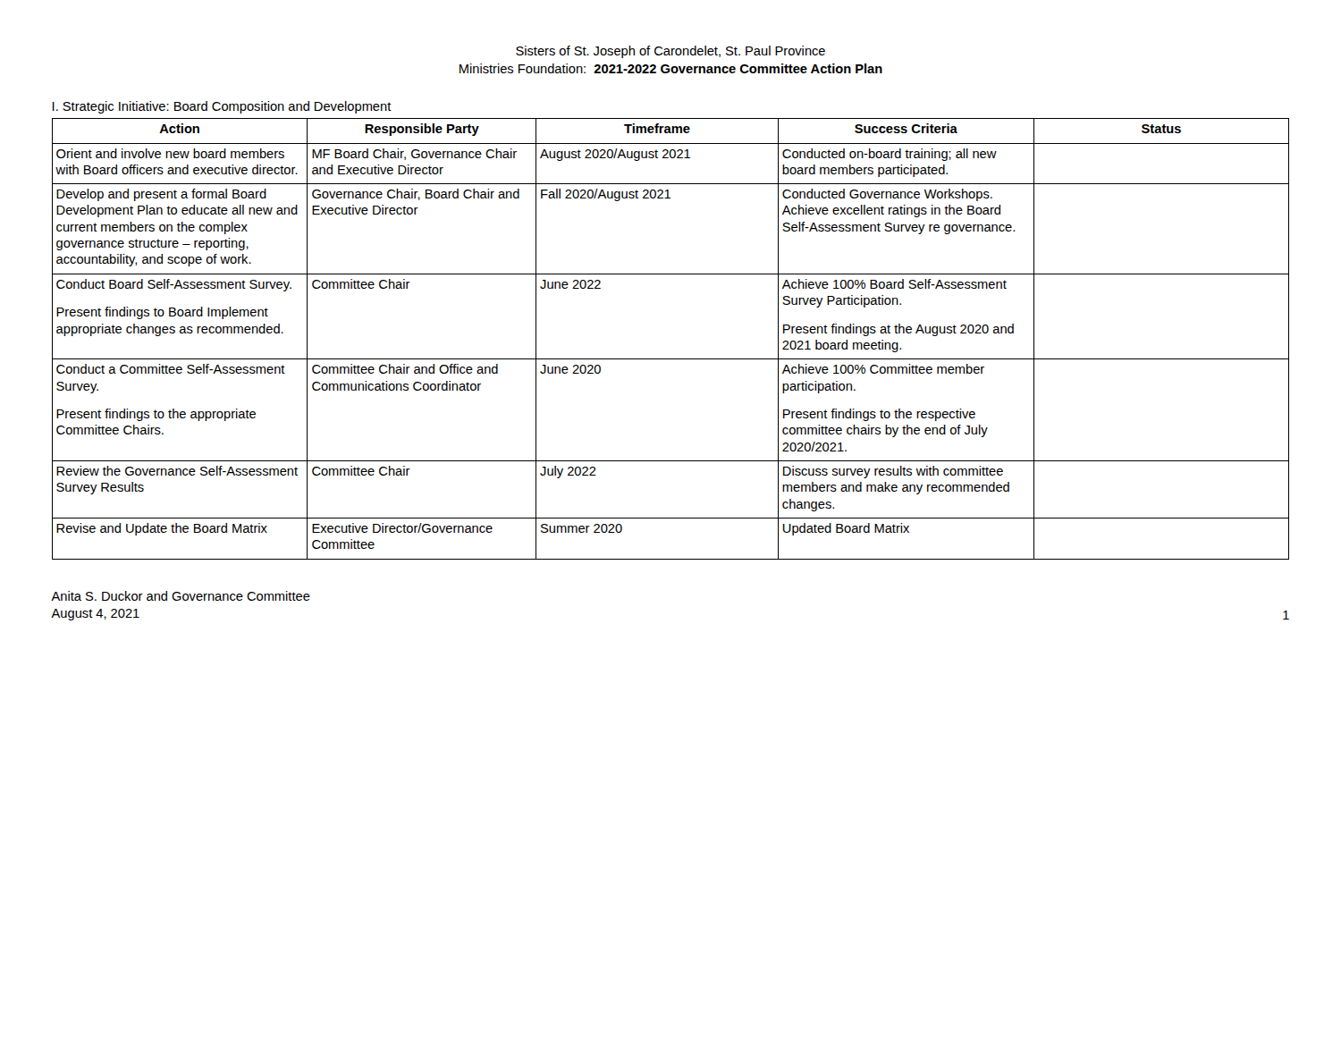Sisters of St. Joseph of Carondelet, St. Paul Province Ministries Foundation: 2021-2022 Governance Committee Action Plan
I. Strategic Initiative: Board Composition and Development
| Action | Responsible Party | Timeframe | Success Criteria | Status |
| --- | --- | --- | --- | --- |
| Orient and involve new board members with Board officers and executive director. | MF Board Chair, Governance Chair and Executive Director | August 2020/August 2021 | Conducted on-board training; all new board members participated. | |
| Develop and present a formal Board Development Plan to educate all new and current members on the complex governance structure – reporting, accountability, and scope of work. | Governance Chair, Board Chair and Executive Director | Fall 2020/August 2021 | Conducted Governance Workshops. Achieve excellent ratings in the Board Self-Assessment Survey re governance. | |
| Conduct Board Self-Assessment Survey. Present findings to Board Implement appropriate changes as recommended. | Committee Chair | June 2022 | Achieve 100% Board Self-Assessment Survey Participation. Present findings at the August 2020 and 2021 board meeting. | |
| Conduct a Committee Self-Assessment Survey. Present findings to the appropriate Committee Chairs. | Committee Chair and Office and Communications Coordinator | June 2020 | Achieve 100% Committee member participation. Present findings to the respective committee chairs by the end of July 2020/2021. | |
| Review the Governance Self-Assessment Survey Results | Committee Chair | July 2022 | Discuss survey results with committee members and make any recommended changes. | |
| Revise and Update the Board Matrix | Executive Director/Governance Committee | Summer 2020 | Updated Board Matrix | |
Anita S. Duckor and Governance Committee
August 4, 2021
1